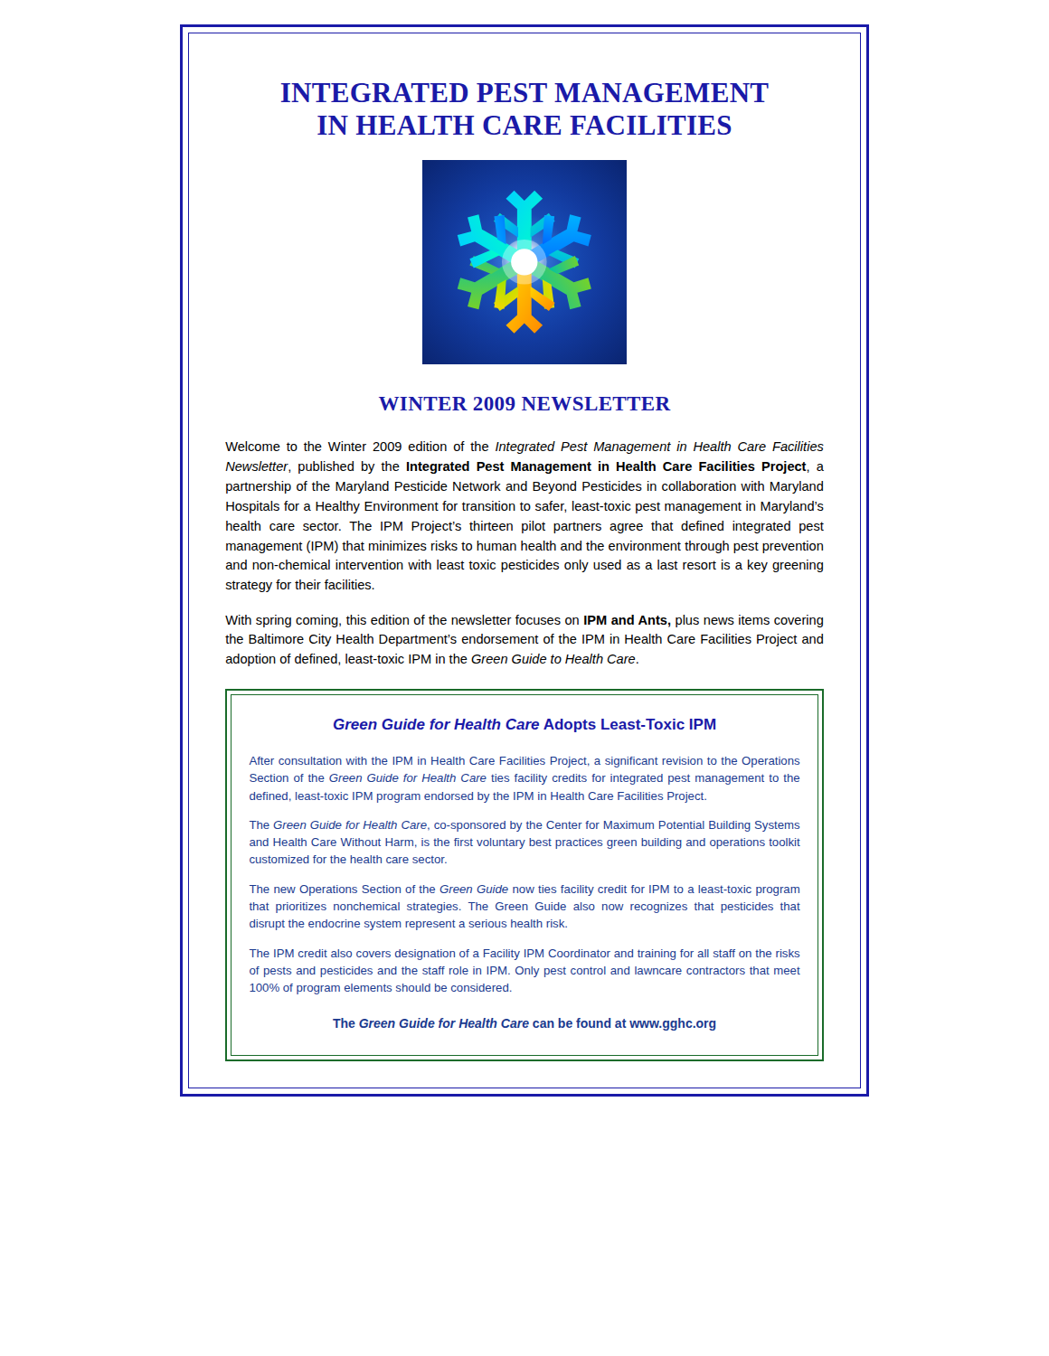INTEGRATED PEST MANAGEMENT
IN HEALTH CARE FACILITIES
WINTER 2009 NEWSLETTER
Welcome to the Winter 2009 edition of the Integrated Pest Management in Health Care Facilities Newsletter, published by the Integrated Pest Management in Health Care Facilities Project, a partnership of the Maryland Pesticide Network and Beyond Pesticides in collaboration with Maryland Hospitals for a Healthy Environment for transition to safer, least-toxic pest management in Maryland’s health care sector. The IPM Project’s thirteen pilot partners agree that defined integrated pest management (IPM) that minimizes risks to human health and the environment through pest prevention and non-chemical intervention with least toxic pesticides only used as a last resort is a key greening strategy for their facilities.
With spring coming, this edition of the newsletter focuses on IPM and Ants, plus news items covering the Baltimore City Health Department’s endorsement of the IPM in Health Care Facilities Project and adoption of defined, least-toxic IPM in the Green Guide to Health Care.
Green Guide for Health Care Adopts Least-Toxic IPM
After consultation with the IPM in Health Care Facilities Project, a significant revision to the Operations Section of the Green Guide for Health Care ties facility credits for integrated pest management to the defined, least-toxic IPM program endorsed by the IPM in Health Care Facilities Project.
The Green Guide for Health Care, co-sponsored by the Center for Maximum Potential Building Systems and Health Care Without Harm, is the first voluntary best practices green building and operations toolkit customized for the health care sector.
The new Operations Section of the Green Guide now ties facility credit for IPM to a least-toxic program that prioritizes nonchemical strategies. The Green Guide also now recognizes that pesticides that disrupt the endocrine system represent a serious health risk.
The IPM credit also covers designation of a Facility IPM Coordinator and training for all staff on the risks of pests and pesticides and the staff role in IPM. Only pest control and lawncare contractors that meet 100% of program elements should be considered.
The Green Guide for Health Care can be found at www.gghc.org